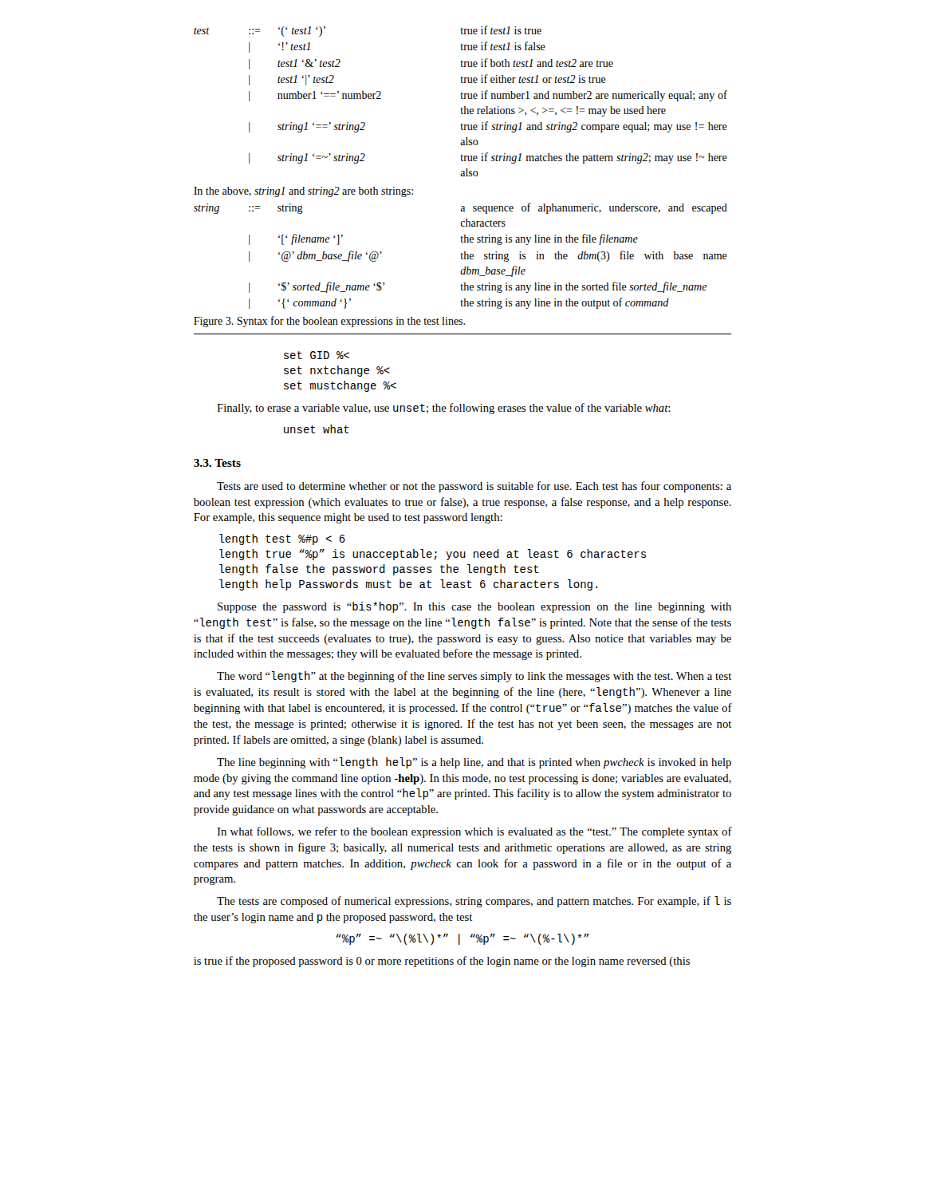| test | ::= | ‘(‘ test1 ‘)’ | true if test1 is true |
| | / | ‘!’ test1 | true if test1 is false |
| | / | test1 ‘&’ test2 | true if both test1 and test2 are true |
| | / | test1 ‘/’ test2 | true if either test1 or test2 is true |
| | / | number1 ‘==’ number2 | true if number1 and number2 are numerically equal; any of the relations >, <, >=, <= != may be used here |
| | / | string1 ‘==’ string2 | true if string1 and string2 compare equal; may use != here also |
| | / | string1 ‘=~’ string2 | true if string1 matches the pattern string2 ; may use !~ here also |
In the above, string1 and string2 are both strings:
| string | ::= | string | a sequence of alphanumeric, underscore, and escaped characters |
| | / | ‘[‘ filename ‘]’ | the string is any line in the file filename |
| | / | ‘@’ dbm_base_file ‘@’ | the string is in the dbm (3) file with base name dbm_base_file |
| | / | ‘$’ sorted_file_name ‘$’ | the string is any line in the sorted file sorted_file_name |
| | / | ‘{‘ command ‘}’ | the string is any line in the output of command |
Figure 3. Syntax for the boolean expressions in the test lines.
set GID %<
set nxtchange %<
set mustchange %<
Finally, to erase a variable value, use unset; the following erases the value of the variable what:
unset what
3.3. Tests
Tests are used to determine whether or not the password is suitable for use. Each test has four components: a boolean test expression (which evaluates to true or false), a true response, a false response, and a help response. For example, this sequence might be used to test password length:
length test %#p < 6
length true “%p” is unacceptable; you need at least 6 characters
length false the password passes the length test
length help Passwords must be at least 6 characters long.
Suppose the password is “bis*hop”. In this case the boolean expression on the line beginning with “length test” is false, so the message on the line “length false” is printed. Note that the sense of the tests is that if the test succeeds (evaluates to true), the password is easy to guess. Also notice that variables may be included within the messages; they will be evaluated before the message is printed.
The word “length” at the beginning of the line serves simply to link the messages with the test. When a test is evaluated, its result is stored with the label at the beginning of the line (here, “length”). Whenever a line beginning with that label is encountered, it is processed. If the control (“true” or “false”) matches the value of the test, the message is printed; otherwise it is ignored. If the test has not yet been seen, the messages are not printed. If labels are omitted, a singe (blank) label is assumed.
The line beginning with “length help” is a help line, and that is printed when pwcheck is invoked in help mode (by giving the command line option -help). In this mode, no test processing is done; variables are evaluated, and any test message lines with the control “help” are printed. This facility is to allow the system administrator to provide guidance on what passwords are acceptable.
In what follows, we refer to the boolean expression which is evaluated as the “test.” The complete syntax of the tests is shown in figure 3; basically, all numerical tests and arithmetic operations are allowed, as are string compares and pattern matches. In addition, pwcheck can look for a password in a file or in the output of a program.
The tests are composed of numerical expressions, string compares, and pattern matches. For example, if l is the user’s login name and p the proposed password, the test
“%p” =~ “\(%l\)*” | “%p” =~ “\(%-l\)*”
is true if the proposed password is 0 or more repetitions of the login name or the login name reversed (this